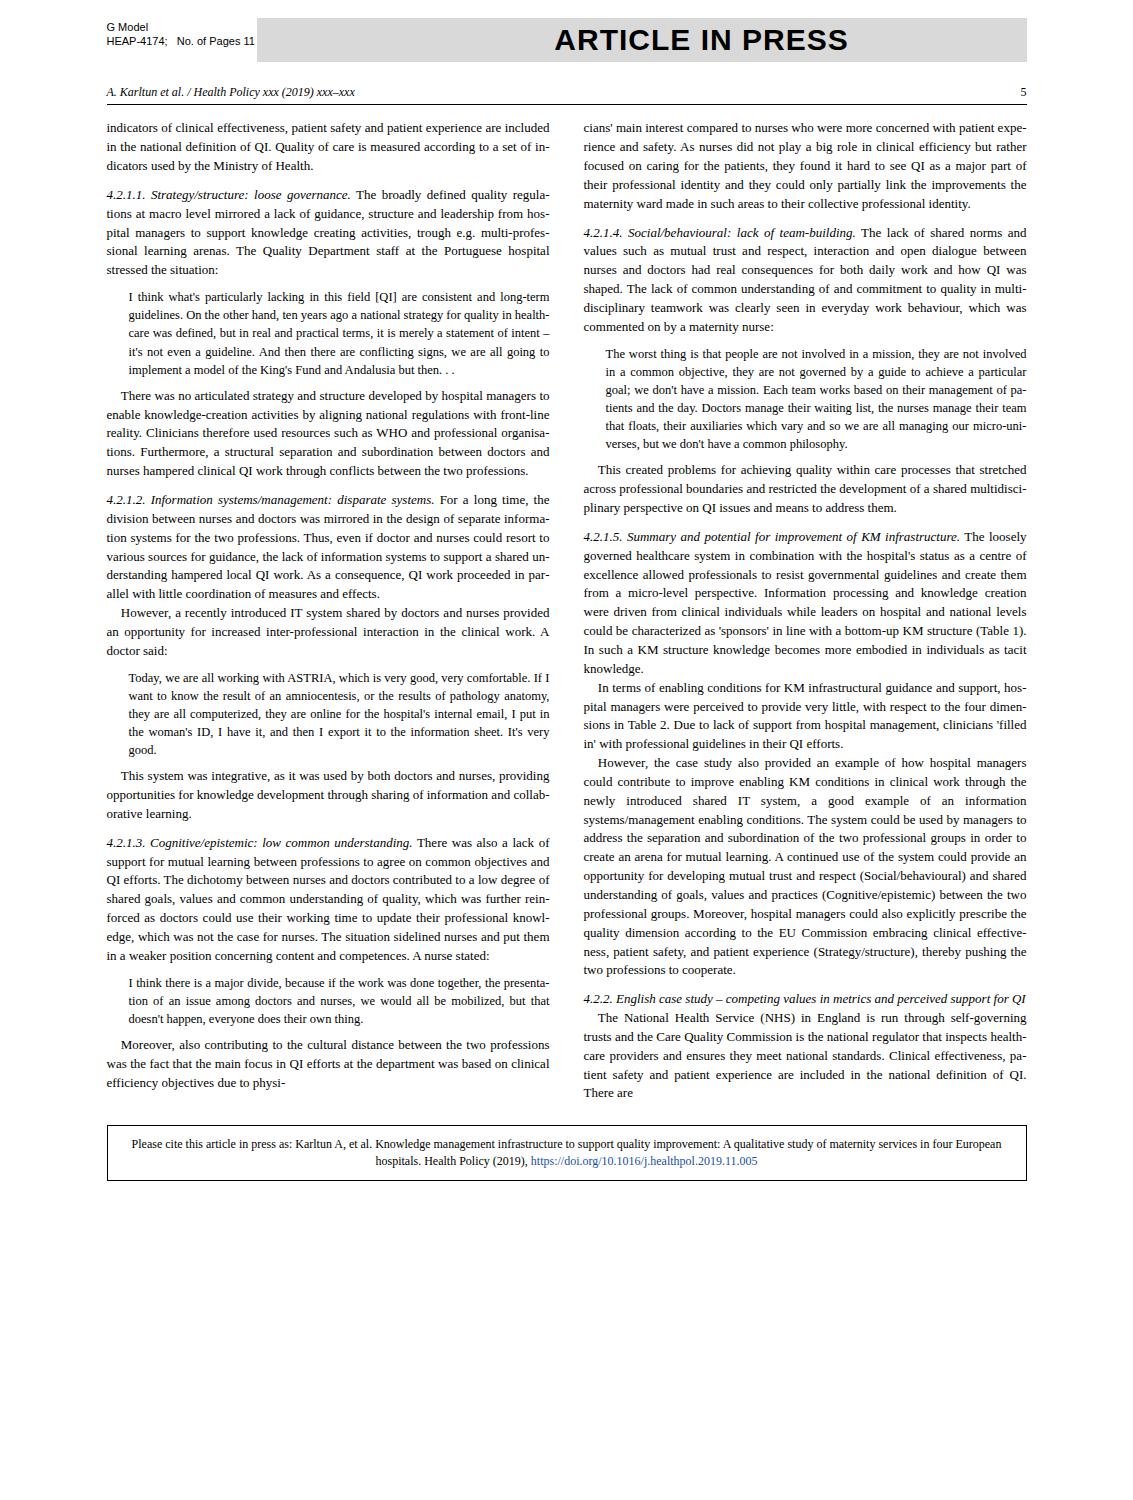ARTICLE IN PRESS
G Model
HEAP-4174; No. of Pages 11
A. Karltun et al. / Health Policy xxx (2019) xxx–xxx 5
indicators of clinical effectiveness, patient safety and patient experience are included in the national definition of QI. Quality of care is measured according to a set of indicators used by the Ministry of Health.
4.2.1.1. Strategy/structure: loose governance. The broadly defined quality regulations at macro level mirrored a lack of guidance, structure and leadership from hospital managers to support knowledge creating activities, trough e.g. multi-professional learning arenas. The Quality Department staff at the Portuguese hospital stressed the situation:
I think what's particularly lacking in this field [QI] are consistent and long-term guidelines. On the other hand, ten years ago a national strategy for quality in healthcare was defined, but in real and practical terms, it is merely a statement of intent – it's not even a guideline. And then there are conflicting signs, we are all going to implement a model of the King's Fund and Andalusia but then. . .
There was no articulated strategy and structure developed by hospital managers to enable knowledge-creation activities by aligning national regulations with front-line reality. Clinicians therefore used resources such as WHO and professional organisations. Furthermore, a structural separation and subordination between doctors and nurses hampered clinical QI work through conflicts between the two professions.
4.2.1.2. Information systems/management: disparate systems. For a long time, the division between nurses and doctors was mirrored in the design of separate information systems for the two professions. Thus, even if doctor and nurses could resort to various sources for guidance, the lack of information systems to support a shared understanding hampered local QI work. As a consequence, QI work proceeded in parallel with little coordination of measures and effects.
However, a recently introduced IT system shared by doctors and nurses provided an opportunity for increased inter-professional interaction in the clinical work. A doctor said:
Today, we are all working with ASTRIA, which is very good, very comfortable. If I want to know the result of an amniocentesis, or the results of pathology anatomy, they are all computerized, they are online for the hospital's internal email, I put in the woman's ID, I have it, and then I export it to the information sheet. It's very good.
This system was integrative, as it was used by both doctors and nurses, providing opportunities for knowledge development through sharing of information and collaborative learning.
4.2.1.3. Cognitive/epistemic: low common understanding. There was also a lack of support for mutual learning between professions to agree on common objectives and QI efforts. The dichotomy between nurses and doctors contributed to a low degree of shared goals, values and common understanding of quality, which was further reinforced as doctors could use their working time to update their professional knowledge, which was not the case for nurses. The situation sidelined nurses and put them in a weaker position concerning content and competences. A nurse stated:
I think there is a major divide, because if the work was done together, the presentation of an issue among doctors and nurses, we would all be mobilized, but that doesn't happen, everyone does their own thing.
Moreover, also contributing to the cultural distance between the two professions was the fact that the main focus in QI efforts at the department was based on clinical efficiency objectives due to physi-
cians' main interest compared to nurses who were more concerned with patient experience and safety. As nurses did not play a big role in clinical efficiency but rather focused on caring for the patients, they found it hard to see QI as a major part of their professional identity and they could only partially link the improvements the maternity ward made in such areas to their collective professional identity.
4.2.1.4. Social/behavioural: lack of team-building. The lack of shared norms and values such as mutual trust and respect, interaction and open dialogue between nurses and doctors had real consequences for both daily work and how QI was shaped. The lack of common understanding of and commitment to quality in multidisciplinary teamwork was clearly seen in everyday work behaviour, which was commented on by a maternity nurse:
The worst thing is that people are not involved in a mission, they are not involved in a common objective, they are not governed by a guide to achieve a particular goal; we don't have a mission. Each team works based on their management of patients and the day. Doctors manage their waiting list, the nurses manage their team that floats, their auxiliaries which vary and so we are all managing our micro-universes, but we don't have a common philosophy.
This created problems for achieving quality within care processes that stretched across professional boundaries and restricted the development of a shared multidisciplinary perspective on QI issues and means to address them.
4.2.1.5. Summary and potential for improvement of KM infrastructure. The loosely governed healthcare system in combination with the hospital's status as a centre of excellence allowed professionals to resist governmental guidelines and create them from a micro-level perspective. Information processing and knowledge creation were driven from clinical individuals while leaders on hospital and national levels could be characterized as 'sponsors' in line with a bottom-up KM structure (Table 1). In such a KM structure knowledge becomes more embodied in individuals as tacit knowledge.
In terms of enabling conditions for KM infrastructural guidance and support, hospital managers were perceived to provide very little, with respect to the four dimensions in Table 2. Due to lack of support from hospital management, clinicians 'filled in' with professional guidelines in their QI efforts.
However, the case study also provided an example of how hospital managers could contribute to improve enabling KM conditions in clinical work through the newly introduced shared IT system, a good example of an information systems/management enabling conditions. The system could be used by managers to address the separation and subordination of the two professional groups in order to create an arena for mutual learning. A continued use of the system could provide an opportunity for developing mutual trust and respect (Social/behavioural) and shared understanding of goals, values and practices (Cognitive/epistemic) between the two professional groups. Moreover, hospital managers could also explicitly prescribe the quality dimension according to the EU Commission embracing clinical effectiveness, patient safety, and patient experience (Strategy/structure), thereby pushing the two professions to cooperate.
4.2.2. English case study – competing values in metrics and perceived support for QI
The National Health Service (NHS) in England is run through self-governing trusts and the Care Quality Commission is the national regulator that inspects healthcare providers and ensures they meet national standards. Clinical effectiveness, patient safety and patient experience are included in the national definition of QI. There are
Please cite this article in press as: Karltun A, et al. Knowledge management infrastructure to support quality improvement: A qualitative study of maternity services in four European hospitals. Health Policy (2019), https://doi.org/10.1016/j.healthpol.2019.11.005